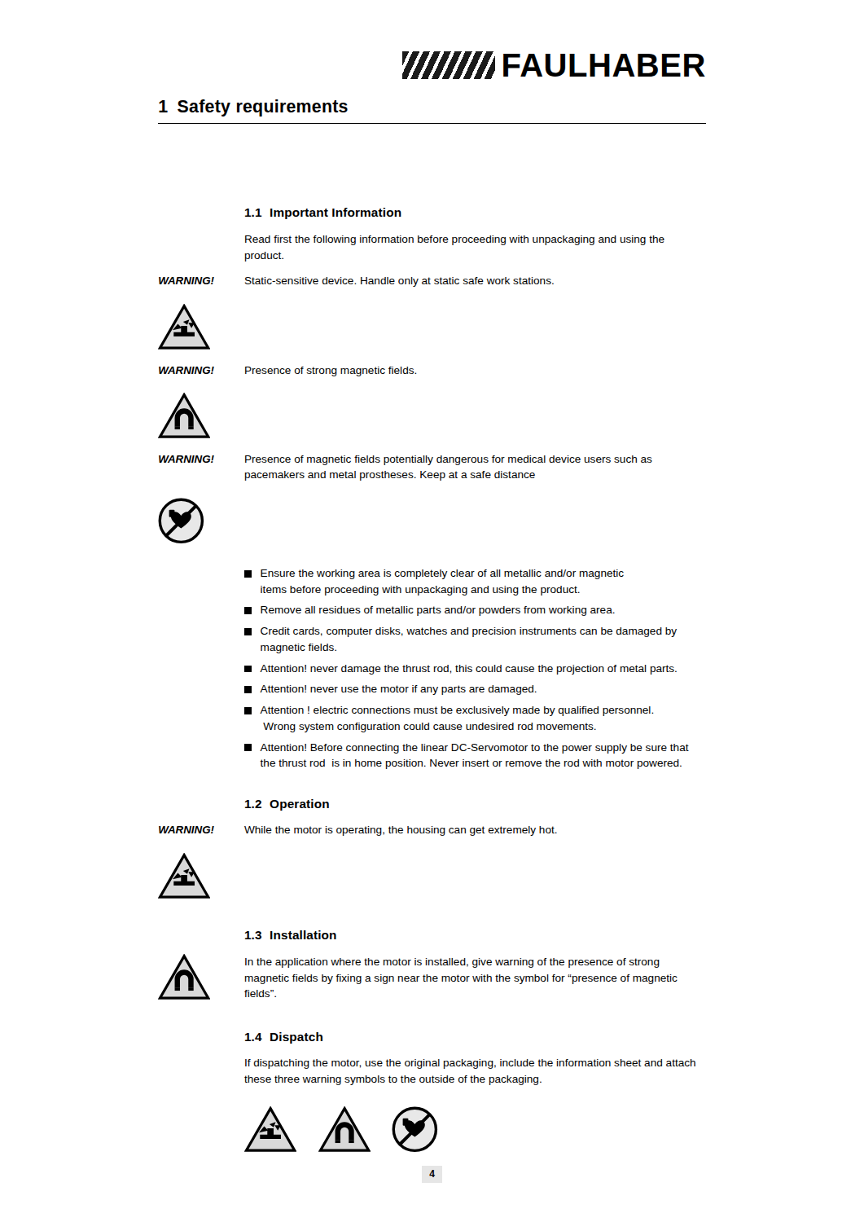FAULHABER
1 Safety requirements
1.1 Important Information
Read first the following information before proceeding with unpackaging and using the product.
WARNING!
Static-sensitive device. Handle only at static safe work stations.
WARNING!
Presence of strong magnetic fields.
WARNING!
Presence of magnetic fields potentially dangerous for medical device users such as pacemakers and metal prostheses. Keep at a safe distance
Ensure the working area is completely clear of all metallic and/or magnetic
items before proceeding with unpackaging and using the product.
Remove all residues of metallic parts and/or powders from working area.
Credit cards, computer disks, watches and precision instruments can be damaged by magnetic fields.
Attention! never damage the thrust rod, this could cause the projection of metal parts.
Attention! never use the motor if any parts are damaged.
Attention ! electric connections must be exclusively made by qualified personnel.
Wrong system configuration could cause undesired rod movements.
Attention! Before connecting the linear DC-Servomotor to the power supply be sure that the thrust rod is in home position. Never insert or remove the rod with motor powered.
1.2 Operation
WARNING!
While the motor is operating, the housing can get extremely hot.
1.3 Installation
In the application where the motor is installed, give warning of the presence of strong magnetic fields by fixing a sign near the motor with the symbol for “presence of magnetic fields”.
1.4 Dispatch
If dispatching the motor, use the original packaging, include the information sheet and attach these three warning symbols to the outside of the packaging.
4